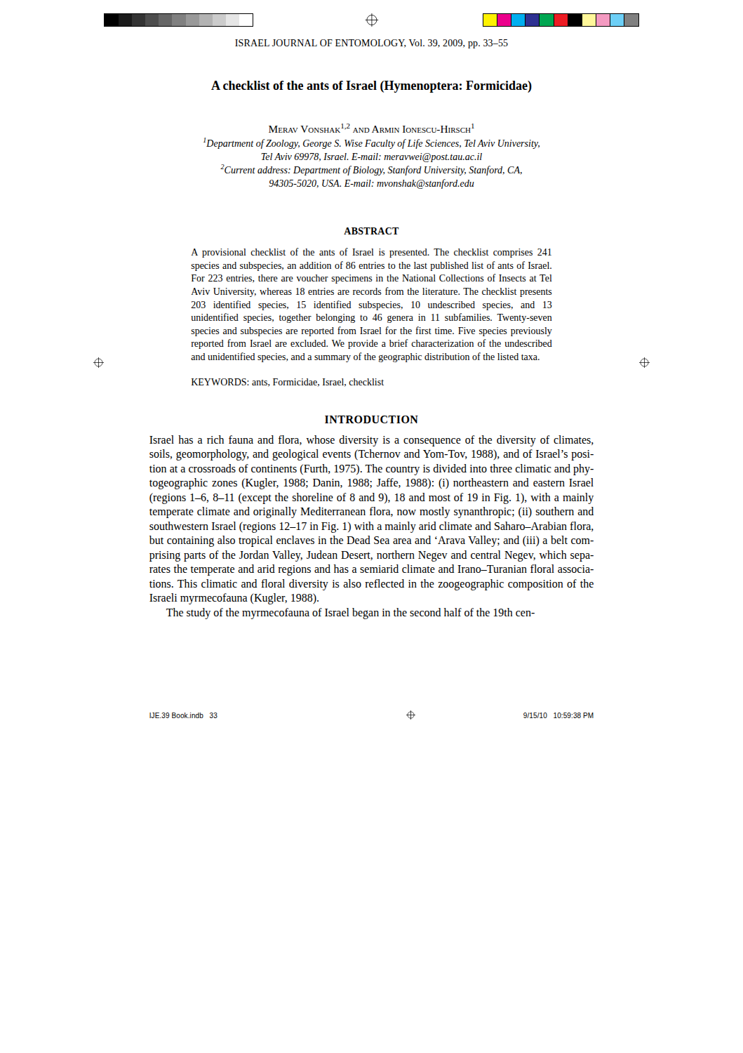ISRAEL JOURNAL OF ENTOMOLOGY, Vol. 39, 2009, pp. 33–55
A checklist of the ants of Israel (Hymenoptera: Formicidae)
Merav Vonshak1,2 and Armin Ionescu-Hirsch1
1Department of Zoology, George S. Wise Faculty of Life Sciences, Tel Aviv University,
Tel Aviv 69978, Israel. E-mail: meravwei@post.tau.ac.il
2Current address: Department of Biology, Stanford University, Stanford, CA,
94305-5020, USA. E-mail: mvonshak@stanford.edu
ABSTRACT
A provisional checklist of the ants of Israel is presented. The checklist comprises 241 species and subspecies, an addition of 86 entries to the last published list of ants of Israel. For 223 entries, there are voucher specimens in the National Collections of Insects at Tel Aviv University, whereas 18 entries are records from the literature. The checklist presents 203 identified species, 15 identified subspecies, 10 undescribed species, and 13 unidentified species, together belonging to 46 genera in 11 subfamilies. Twenty-seven species and subspecies are reported from Israel for the first time. Five species previously reported from Israel are excluded. We provide a brief characterization of the undescribed and unidentified species, and a summary of the geographic distribution of the listed taxa.
KEYWORDS: ants, Formicidae, Israel, checklist
INTRODUCTION
Israel has a rich fauna and flora, whose diversity is a consequence of the diversity of climates, soils, geomorphology, and geological events (Tchernov and Yom-Tov, 1988), and of Israel’s position at a crossroads of continents (Furth, 1975). The country is divided into three climatic and phytogeographic zones (Kugler, 1988; Danin, 1988; Jaffe, 1988): (i) northeastern and eastern Israel (regions 1–6, 8–11 (except the shoreline of 8 and 9), 18 and most of 19 in Fig. 1), with a mainly temperate climate and originally Mediterranean flora, now mostly synanthropic; (ii) southern and southwestern Israel (regions 12–17 in Fig. 1) with a mainly arid climate and Saharo–Arabian flora, but containing also tropical enclaves in the Dead Sea area and ‘Arava Valley; and (iii) a belt comprising parts of the Jordan Valley, Judean Desert, northern Negev and central Negev, which separates the temperate and arid regions and has a semiarid climate and Irano–Turanian floral associations. This climatic and floral diversity is also reflected in the zoogeographic composition of the Israeli myrmecofauna (Kugler, 1988).
The study of the myrmecofauna of Israel began in the second half of the 19th cen-
IJE.39 Book.indb 33
9/15/10 10:59:38 PM